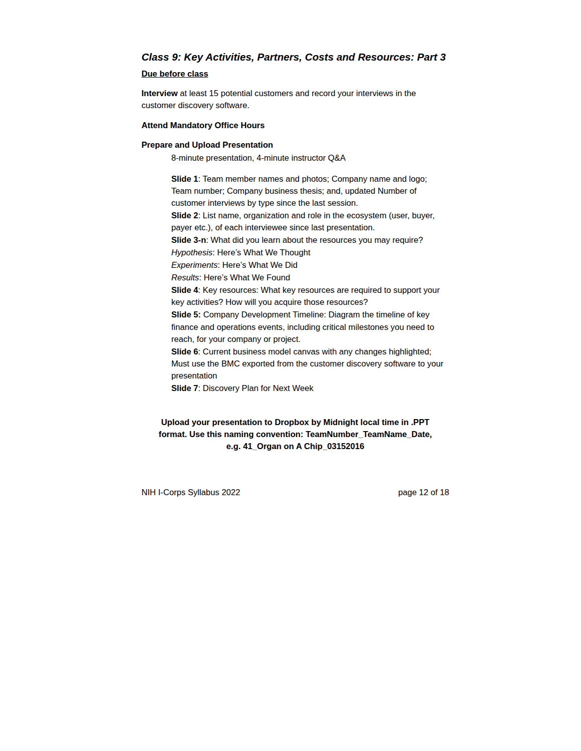Class 9: Key Activities, Partners, Costs and Resources: Part 3
Due before class
Interview at least 15 potential customers and record your interviews in the customer discovery software.
Attend Mandatory Office Hours
Prepare and Upload Presentation
8-minute presentation, 4-minute instructor Q&A
Slide 1: Team member names and photos; Company name and logo; Team number; Company business thesis; and, updated Number of customer interviews by type since the last session.
Slide 2: List name, organization and role in the ecosystem (user, buyer, payer etc.), of each interviewee since last presentation.
Slide 3-n: What did you learn about the resources you may require?
Hypothesis: Here’s What We Thought
Experiments: Here’s What We Did
Results: Here’s What We Found
Slide 4: Key resources: What key resources are required to support your key activities? How will you acquire those resources?
Slide 5: Company Development Timeline: Diagram the timeline of key finance and operations events, including critical milestones you need to reach, for your company or project.
Slide 6: Current business model canvas with any changes highlighted; Must use the BMC exported from the customer discovery software to your presentation
Slide 7: Discovery Plan for Next Week
Upload your presentation to Dropbox by Midnight local time in .PPT format. Use this naming convention: TeamNumber_TeamName_Date, e.g. 41_Organ on A Chip_03152016
NIH I-Corps Syllabus 2022 page 12 of 18